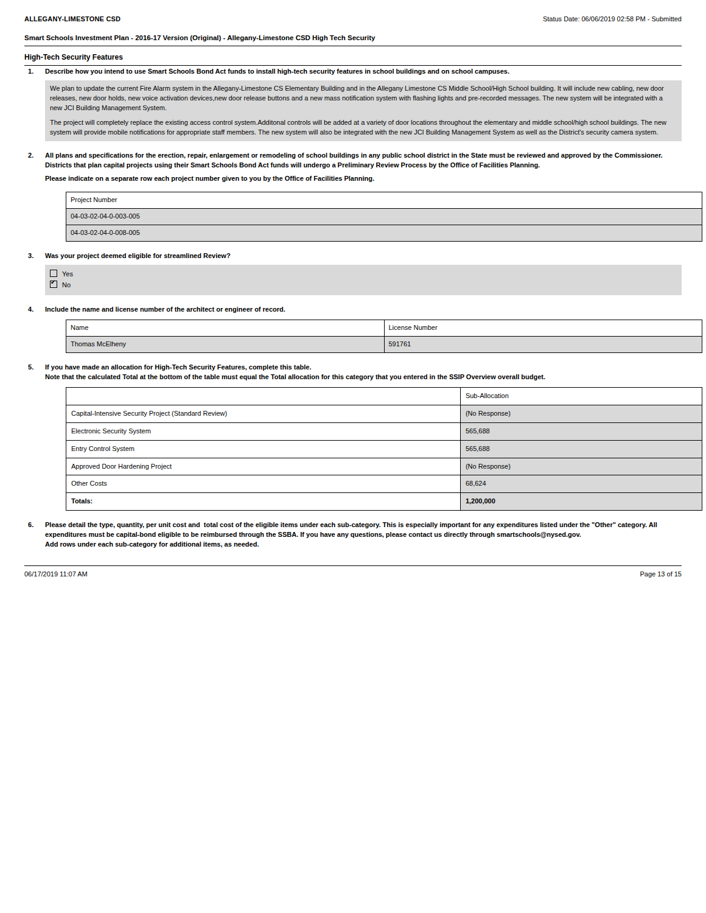Allegany-Limestone CSD
Status Date: 06/06/2019 02:58 PM - Submitted
Smart Schools Investment Plan - 2016-17 Version (Original) - Allegany-Limestone CSD High Tech Security
High-Tech Security Features
Describe how you intend to use Smart Schools Bond Act funds to install high-tech security features in school buildings and on school campuses.
We plan to update the current Fire Alarm system in the Allegany-Limestone CS Elementary Building and in the Allegany Limestone CS Middle School/High School building. It will include new cabling, new door releases, new door holds, new voice activation devices,new door release buttons and a new mass notification system with flashing lights and pre-recorded messages. The new system will be integrated with a new JCI Building Management System.
The project will completely replace the existing access control system.Additonal controls will be added at a variety of door locations throughout the elementary and middle school/high school buildings. The new system will provide mobile notifications for appropriate staff members. The new system will also be integrated with the new JCI Building Management System as well as the District's security camera system.
All plans and specifications for the erection, repair, enlargement or remodeling of school buildings in any public school district in the State must be reviewed and approved by the Commissioner. Districts that plan capital projects using their Smart Schools Bond Act funds will undergo a Preliminary Review Process by the Office of Facilities Planning.
Please indicate on a separate row each project number given to you by the Office of Facilities Planning.
| Project Number |
| --- |
| 04-03-02-04-0-003-005 |
| 04-03-02-04-0-008-005 |
Was your project deemed eligible for streamlined Review?
Yes
No
Include the name and license number of the architect or engineer of record.
| Name | License Number |
| --- | --- |
| Thomas McElheny | 591761 |
If you have made an allocation for High-Tech Security Features, complete this table.
Note that the calculated Total at the bottom of the table must equal the Total allocation for this category that you entered in the SSIP Overview overall budget.
| | Sub-Allocation |
| --- | --- |
| Capital-Intensive Security Project (Standard Review) | (No Response) |
| Electronic Security System | 565,688 |
| Entry Control System | 565,688 |
| Approved Door Hardening Project | (No Response) |
| Other Costs | 68,624 |
| Totals: | 1,200,000 |
Please detail the type, quantity, per unit cost and total cost of the eligible items under each sub-category. This is especially important for any expenditures listed under the "Other" category. All expenditures must be capital-bond eligible to be reimbursed through the SSBA. If you have any questions, please contact us directly through smartschools@nysed.gov.
Add rows under each sub-category for additional items, as needed.
06/17/2019 11:07 AM
Page 13 of 15